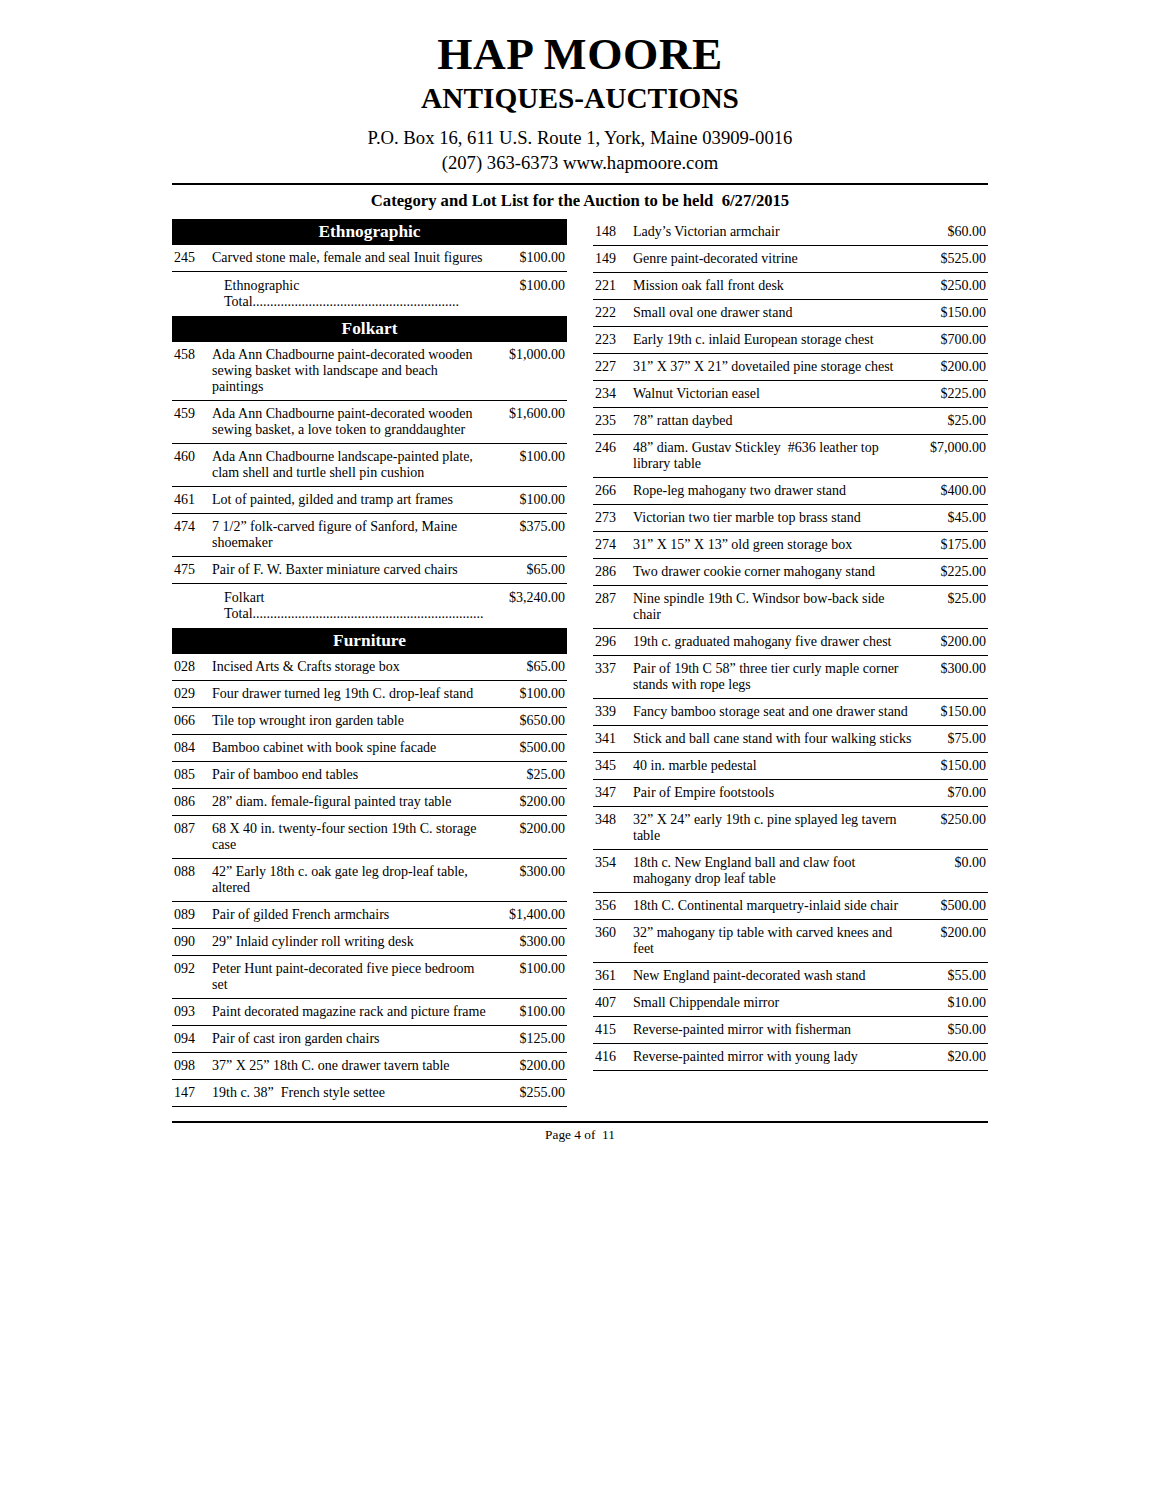HAP MOORE
ANTIQUES-AUCTIONS
P.O. Box 16, 611 U.S. Route 1, York, Maine 03909-0016
(207) 363-6373 www.hapmoore.com
Category and Lot List for the Auction to be held 6/27/2015
| Ethnographic |
| 245 | Carved stone male, female and seal Inuit figures | $100.00 |
| | Ethnographic Total........................................................... | $100.00 |
| Folkart |
| 458 | Ada Ann Chadbourne paint-decorated wooden sewing basket with landscape and beach paintings | $1,000.00 |
| 459 | Ada Ann Chadbourne paint-decorated wooden sewing basket, a love token to granddaughter | $1,600.00 |
| 460 | Ada Ann Chadbourne landscape-painted plate, clam shell and turtle shell pin cushion | $100.00 |
| 461 | Lot of painted, gilded and tramp art frames | $100.00 |
| 474 | 7 1/2” folk-carved figure of Sanford, Maine shoemaker | $375.00 |
| 475 | Pair of F. W. Baxter miniature carved chairs | $65.00 |
| | Folkart Total.................................................................. | $3,240.00 |
| Furniture |
| 028 | Incised Arts & Crafts storage box | $65.00 |
| 029 | Four drawer turned leg 19th C. drop-leaf stand | $100.00 |
| 066 | Tile top wrought iron garden table | $650.00 |
| 084 | Bamboo cabinet with book spine facade | $500.00 |
| 085 | Pair of bamboo end tables | $25.00 |
| 086 | 28” diam. female-figural painted tray table | $200.00 |
| 087 | 68 X 40 in. twenty-four section 19th C. storage case | $200.00 |
| 088 | 42” Early 18th c. oak gate leg drop-leaf table, altered | $300.00 |
| 089 | Pair of gilded French armchairs | $1,400.00 |
| 090 | 29” Inlaid cylinder roll writing desk | $300.00 |
| 092 | Peter Hunt paint-decorated five piece bedroom set | $100.00 |
| 093 | Paint decorated magazine rack and picture frame | $100.00 |
| 094 | Pair of cast iron garden chairs | $125.00 |
| 098 | 37” X 25” 18th C. one drawer tavern table | $200.00 |
| 147 | 19th c. 38” French style settee | $255.00 |
| 148 | Lady’s Victorian armchair | $60.00 |
| 149 | Genre paint-decorated vitrine | $525.00 |
| 221 | Mission oak fall front desk | $250.00 |
| 222 | Small oval one drawer stand | $150.00 |
| 223 | Early 19th c. inlaid European storage chest | $700.00 |
| 227 | 31” X 37” X 21” dovetailed pine storage chest | $200.00 |
| 234 | Walnut Victorian easel | $225.00 |
| 235 | 78” rattan daybed | $25.00 |
| 246 | 48” diam. Gustav Stickley #636 leather top library table | $7,000.00 |
| 266 | Rope-leg mahogany two drawer stand | $400.00 |
| 273 | Victorian two tier marble top brass stand | $45.00 |
| 274 | 31” X 15” X 13” old green storage box | $175.00 |
| 286 | Two drawer cookie corner mahogany stand | $225.00 |
| 287 | Nine spindle 19th C. Windsor bow-back side chair | $25.00 |
| 296 | 19th c. graduated mahogany five drawer chest | $200.00 |
| 337 | Pair of 19th C 58” three tier curly maple corner stands with rope legs | $300.00 |
| 339 | Fancy bamboo storage seat and one drawer stand | $150.00 |
| 341 | Stick and ball cane stand with four walking sticks | $75.00 |
| 345 | 40 in. marble pedestal | $150.00 |
| 347 | Pair of Empire footstools | $70.00 |
| 348 | 32” X 24” early 19th c. pine splayed leg tavern table | $250.00 |
| 354 | 18th c. New England ball and claw foot mahogany drop leaf table | $0.00 |
| 356 | 18th C. Continental marquetry-inlaid side chair | $500.00 |
| 360 | 32” mahogany tip table with carved knees and feet | $200.00 |
| 361 | New England paint-decorated wash stand | $55.00 |
| 407 | Small Chippendale mirror | $10.00 |
| 415 | Reverse-painted mirror with fisherman | $50.00 |
| 416 | Reverse-painted mirror with young lady | $20.00 |
Page 4 of 11